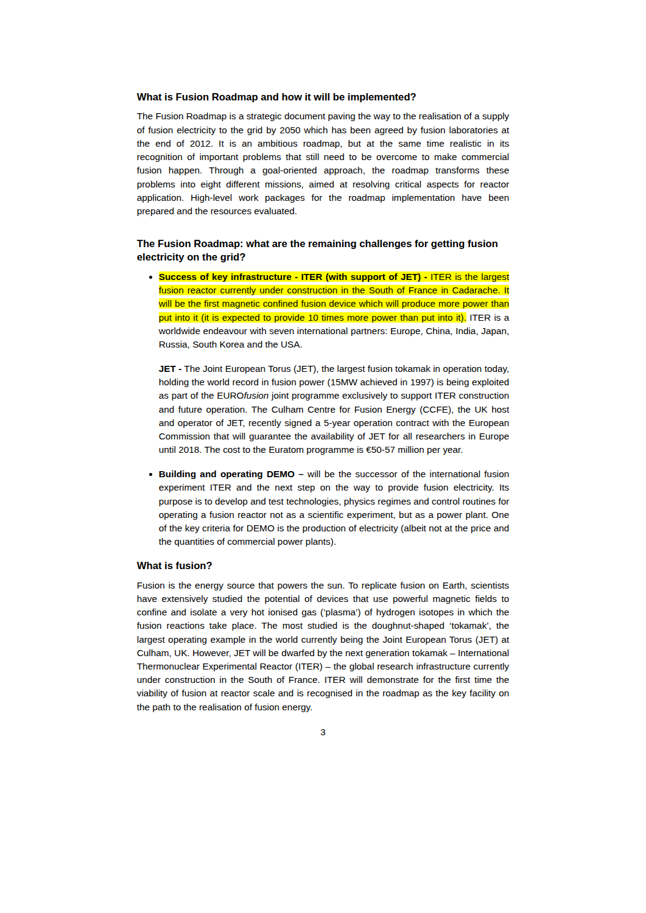What is Fusion Roadmap and how it will be implemented?
The Fusion Roadmap is a strategic document paving the way to the realisation of a supply of fusion electricity to the grid by 2050 which has been agreed by fusion laboratories at the end of 2012. It is an ambitious roadmap, but at the same time realistic in its recognition of important problems that still need to be overcome to make commercial fusion happen. Through a goal-oriented approach, the roadmap transforms these problems into eight different missions, aimed at resolving critical aspects for reactor application. High-level work packages for the roadmap implementation have been prepared and the resources evaluated.
The Fusion Roadmap: what are the remaining challenges for getting fusion electricity on the grid?
Success of key infrastructure - ITER (with support of JET) - ITER is the largest fusion reactor currently under construction in the South of France in Cadarache. It will be the first magnetic confined fusion device which will produce more power than put into it (it is expected to provide 10 times more power than put into it). ITER is a worldwide endeavour with seven international partners: Europe, China, India, Japan, Russia, South Korea and the USA.
JET - The Joint European Torus (JET), the largest fusion tokamak in operation today, holding the world record in fusion power (15MW achieved in 1997) is being exploited as part of the EUROfusion joint programme exclusively to support ITER construction and future operation. The Culham Centre for Fusion Energy (CCFE), the UK host and operator of JET, recently signed a 5-year operation contract with the European Commission that will guarantee the availability of JET for all researchers in Europe until 2018. The cost to the Euratom programme is €50-57 million per year.
Building and operating DEMO – will be the successor of the international fusion experiment ITER and the next step on the way to provide fusion electricity. Its purpose is to develop and test technologies, physics regimes and control routines for operating a fusion reactor not as a scientific experiment, but as a power plant. One of the key criteria for DEMO is the production of electricity (albeit not at the price and the quantities of commercial power plants).
What is fusion?
Fusion is the energy source that powers the sun. To replicate fusion on Earth, scientists have extensively studied the potential of devices that use powerful magnetic fields to confine and isolate a very hot ionised gas (‘plasma’) of hydrogen isotopes in which the fusion reactions take place. The most studied is the doughnut-shaped ‘tokamak’, the largest operating example in the world currently being the Joint European Torus (JET) at Culham, UK. However, JET will be dwarfed by the next generation tokamak – International Thermonuclear Experimental Reactor (ITER) – the global research infrastructure currently under construction in the South of France. ITER will demonstrate for the first time the viability of fusion at reactor scale and is recognised in the roadmap as the key facility on the path to the realisation of fusion energy.
3